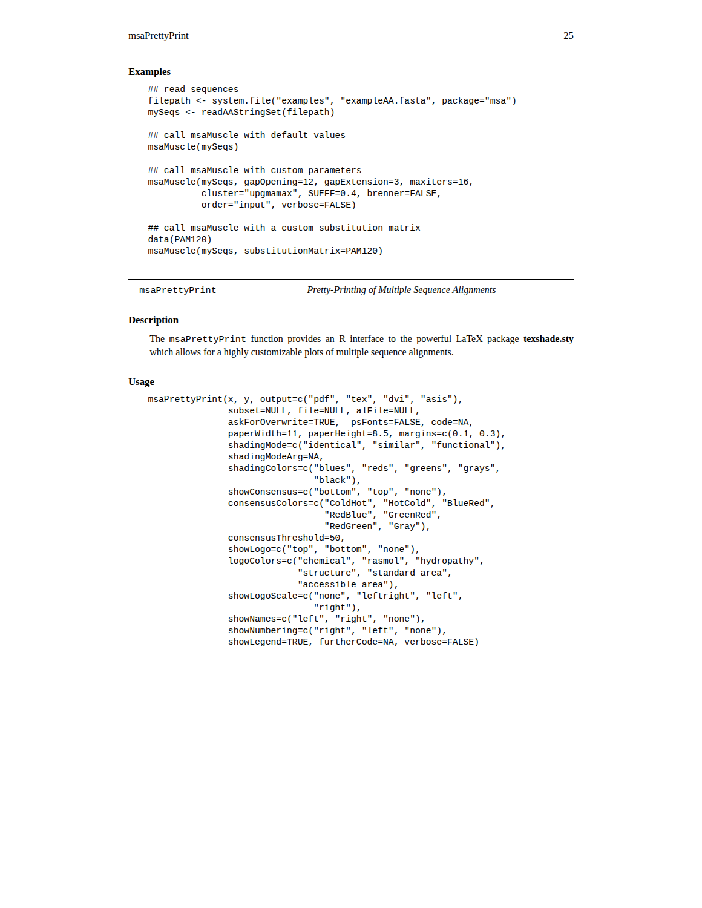msaPrettyPrint 25
Examples
## read sequences
filepath <- system.file("examples", "exampleAA.fasta", package="msa")
mySeqs <- readAAStringSet(filepath)

## call msaMuscle with default values
msaMuscle(mySeqs)

## call msaMuscle with custom parameters
msaMuscle(mySeqs, gapOpening=12, gapExtension=3, maxiters=16,
          cluster="upgmamax", SUEFF=0.4, brenner=FALSE,
          order="input", verbose=FALSE)

## call msaMuscle with a custom substitution matrix
data(PAM120)
msaMuscle(mySeqs, substitutionMatrix=PAM120)
msaPrettyPrint Pretty-Printing of Multiple Sequence Alignments
Description
The msaPrettyPrint function provides an R interface to the powerful LaTeX package texshade.sty which allows for a highly customizable plots of multiple sequence alignments.
Usage
msaPrettyPrint(x, y, output=c("pdf", "tex", "dvi", "asis"),
               subset=NULL, file=NULL, alFile=NULL,
               askForOverwrite=TRUE,  psFonts=FALSE, code=NA,
               paperWidth=11, paperHeight=8.5, margins=c(0.1, 0.3),
               shadingMode=c("identical", "similar", "functional"),
               shadingModeArg=NA,
               shadingColors=c("blues", "reds", "greens", "grays",
                               "black"),
               showConsensus=c("bottom", "top", "none"),
               consensusColors=c("ColdHot", "HotCold", "BlueRed",
                                 "RedBlue", "GreenRed",
                                 "RedGreen", "Gray"),
               consensusThreshold=50,
               showLogo=c("top", "bottom", "none"),
               logoColors=c("chemical", "rasmol", "hydropathy",
                            "structure", "standard area",
                            "accessible area"),
               showLogoScale=c("none", "leftright", "left",
                               "right"),
               showNames=c("left", "right", "none"),
               showNumbering=c("right", "left", "none"),
               showLegend=TRUE, furtherCode=NA, verbose=FALSE)